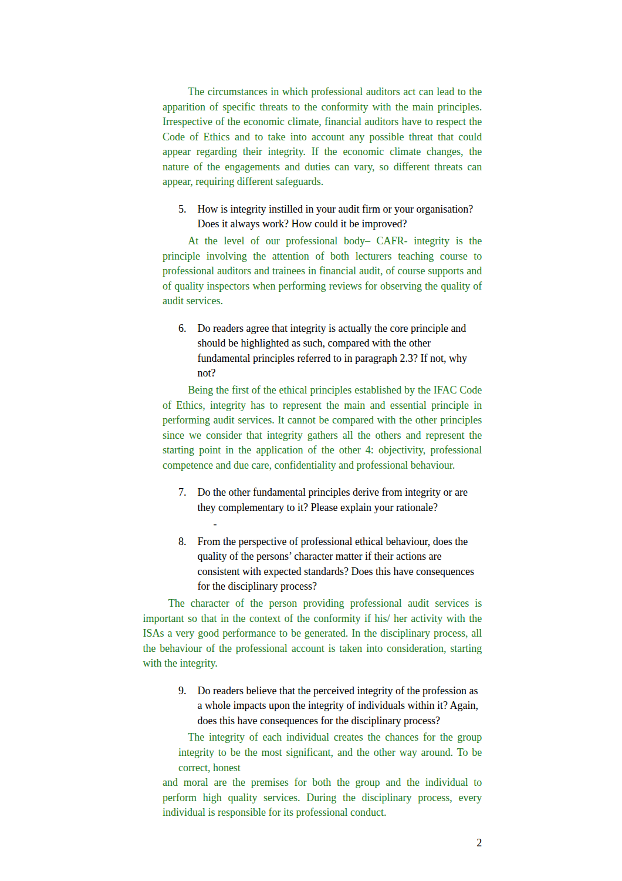The circumstances in which professional auditors act can lead to the apparition of specific threats to the conformity with the main principles. Irrespective of the economic climate, financial auditors have to respect the Code of Ethics and to take into account any possible threat that could appear regarding their integrity. If the economic climate changes, the nature of the engagements and duties can vary, so different threats can appear, requiring different safeguards.
5.
How is integrity instilled in your audit firm or your organisation? Does it always work? How could it be improved?
At the level of our professional body– CAFR- integrity is the principle involving the attention of both lecturers teaching course to professional auditors and trainees in financial audit, of course supports and of quality inspectors when performing reviews for observing the quality of audit services.
6.
Do readers agree that integrity is actually the core principle and should be highlighted as such, compared with the other fundamental principles referred to in paragraph 2.3? If not, why not?
Being the first of the ethical principles established by the IFAC Code of Ethics, integrity has to represent the main and essential principle in performing audit services. It cannot be compared with the other principles since we consider that integrity gathers all the others and represent the starting point in the application of the other 4: objectivity, professional competence and due care, confidentiality and professional behaviour.
7.
Do the other fundamental principles derive from integrity or are they complementary to it? Please explain your rationale?
-
8.
From the perspective of professional ethical behaviour, does the quality of the persons’ character matter if their actions are consistent with expected standards? Does this have consequences for the disciplinary process?
The character of the person providing professional audit services is important so that in the context of the conformity if his/ her activity with the ISAs a very good performance to be generated. In the disciplinary process, all the behaviour of the professional account is taken into consideration, starting with the integrity.
9.
Do readers believe that the perceived integrity of the profession as a whole impacts upon the integrity of individuals within it? Again, does this have consequences for the disciplinary process?
The integrity of each individual creates the chances for the group integrity to be the most significant, and the other way around. To be correct, honest
and moral are the premises for both the group and the individual to perform high quality services. During the disciplinary process, every individual is responsible for its professional conduct.
2